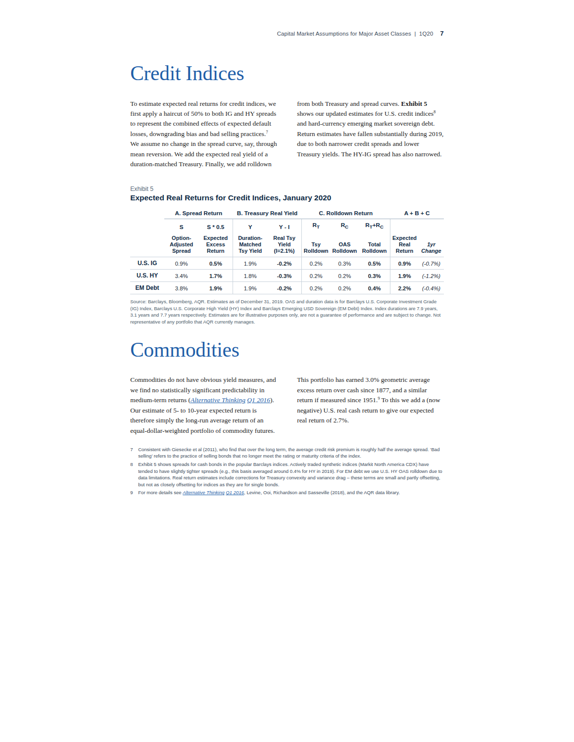Capital Market Assumptions for Major Asset Classes | 1Q20 7
Credit Indices
To estimate expected real returns for credit indices, we first apply a haircut of 50% to both IG and HY spreads to represent the combined effects of expected default losses, downgrading bias and bad selling practices.7 We assume no change in the spread curve, say, through mean reversion. We add the expected real yield of a duration-matched Treasury. Finally, we add rolldown from both Treasury and spread curves. Exhibit 5 shows our updated estimates for U.S. credit indices8 and hard-currency emerging market sovereign debt. Return estimates have fallen substantially during 2019, due to both narrower credit spreads and lower Treasury yields. The HY-IG spread has also narrowed.
Exhibit 5
Expected Real Returns for Credit Indices, January 2020
| | A. Spread Return | B. Treasury Real Yield | C. Rolldown Return | A + B + C |
| --- | --- | --- | --- | --- |
| | S | S * 0.5 | Y | Y - I | R T | R C | R T +R C | | |
| | Option- Adjusted Spread | Expected Excess Return | Duration- Matched Tsy Yield | Real Tsy Yield (I=2.1%) | Tsy Rolldown | OAS Rolldown | Total Rolldown | Expected Real Return | 1yr Change |
| U.S. IG | 0.9% | 0.5% | 1.9% | -0.2% | 0.2% | 0.3% | 0.5% | 0.9% | (-0.7%) |
| U.S. HY | 3.4% | 1.7% | 1.8% | -0.3% | 0.2% | 0.2% | 0.3% | 1.9% | (-1.2%) |
| EM Debt | 3.8% | 1.9% | 1.9% | -0.2% | 0.2% | 0.2% | 0.4% | 2.2% | (-0.4%) |
Source: Barclays, Bloomberg, AQR. Estimates as of December 31, 2019. OAS and duration data is for Barclays U.S. Corporate Investment Grade (IG) Index, Barclays U.S. Corporate High Yield (HY) Index and Barclays Emerging USD Sovereign (EM Debt) Index. Index durations are 7.9 years, 3.1 years and 7.7 years respectively. Estimates are for illustrative purposes only, are not a guarantee of performance and are subject to change. Not representative of any portfolio that AQR currently manages.
Commodities
Commodities do not have obvious yield measures, and we find no statistically significant predictability in medium-term returns (Alternative Thinking Q1 2016). Our estimate of 5- to 10-year expected return is therefore simply the long-run average return of an equal-dollar-weighted portfolio of commodity futures. This portfolio has earned 3.0% geometric average excess return over cash since 1877, and a similar return if measured since 1951.9 To this we add a (now negative) U.S. real cash return to give our expected real return of 2.7%.
7
Consistent with Giesecke et al (2011), who find that over the long term, the average credit risk premium is roughly half the average spread. ‘Bad selling’ refers to the practice of selling bonds that no longer meet the rating or maturity criteria of the index.
8
Exhibit 5 shows spreads for cash bonds in the popular Barclays indices. Actively traded synthetic indices (Markit North America CDX) have tended to have slightly tighter spreads (e.g., this basis averaged around 0.4% for HY in 2019). For EM debt we use U.S. HY OAS rolldown due to data limitations. Real return estimates include corrections for Treasury convexity and variance drag – these terms are small and partly offsetting, but not as closely offsetting for indices as they are for single bonds.
9
For more details see Alternative Thinking Q1 2016, Levine, Ooi, Richardson and Sasseville (2018), and the AQR data library.